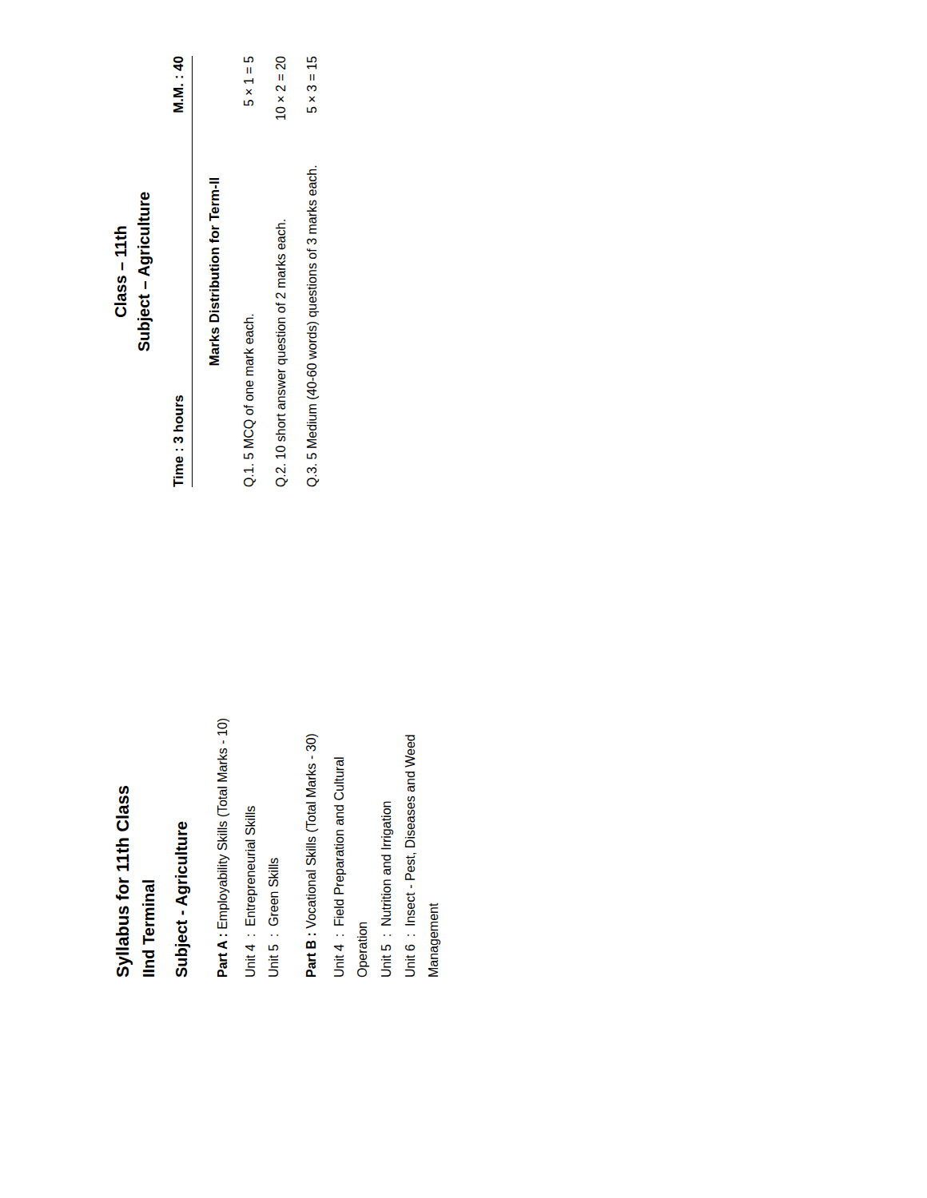Syllabus for 11th Class
IInd Terminal
Subject - Agriculture
Part A : Employability Skills (Total Marks - 10)
Unit 4 : Entrepreneurial Skills
Unit 5 : Green Skills
Part B : Vocational Skills (Total Marks - 30)
Unit 4 : Field Preparation and Cultural
Operation
Unit 5 : Nutrition and Irrigation
Unit 6 : Insect - Pest, Diseases and Weed
Management
Class – 11th
Subject – Agriculture
Time : 3 hours M.M. : 40
Marks Distribution for Term-II
Q.1. 5 MCQ of one mark each. 5 × 1 = 5
Q.2. 10 short answer question of 2 marks each. 10 × 2 = 20
Q.3. 5 Medium (40-60 words) questions of 3 marks each. 5 × 3 = 15